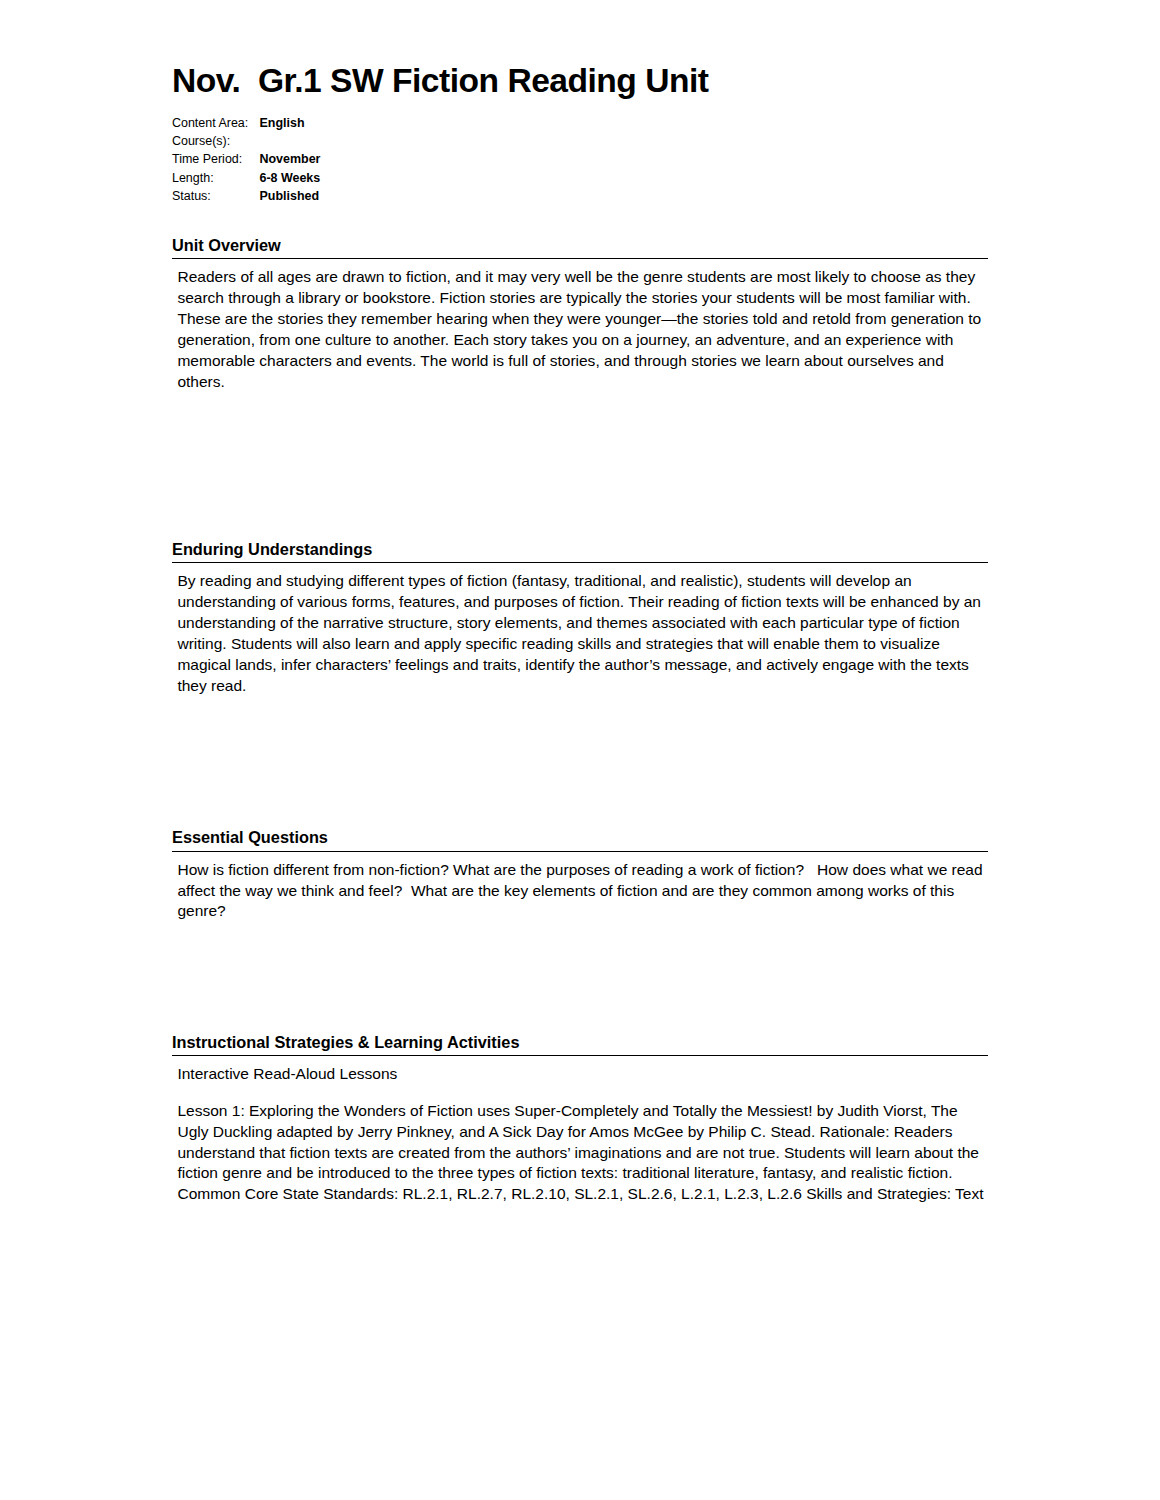Nov. Gr.1 SW Fiction Reading Unit
| Content Area: | English |
| Course(s): | |
| Time Period: | November |
| Length: | 6-8 Weeks |
| Status: | Published |
Unit Overview
Readers of all ages are drawn to fiction, and it may very well be the genre students are most likely to choose as they search through a library or bookstore. Fiction stories are typically the stories your students will be most familiar with. These are the stories they remember hearing when they were younger—the stories told and retold from generation to generation, from one culture to another. Each story takes you on a journey, an adventure, and an experience with memorable characters and events. The world is full of stories, and through stories we learn about ourselves and others.
Enduring Understandings
By reading and studying different types of fiction (fantasy, traditional, and realistic), students will develop an understanding of various forms, features, and purposes of fiction. Their reading of fiction texts will be enhanced by an understanding of the narrative structure, story elements, and themes associated with each particular type of fiction writing. Students will also learn and apply specific reading skills and strategies that will enable them to visualize magical lands, infer characters’ feelings and traits, identify the author’s message, and actively engage with the texts they read.
Essential Questions
How is fiction different from non-fiction? What are the purposes of reading a work of fiction? How does what we read affect the way we think and feel? What are the key elements of fiction and are they common among works of this genre?
Instructional Strategies & Learning Activities
Interactive Read-Aloud Lessons
Lesson 1: Exploring the Wonders of Fiction uses Super-Completely and Totally the Messiest! by Judith Viorst, The Ugly Duckling adapted by Jerry Pinkney, and A Sick Day for Amos McGee by Philip C. Stead. Rationale: Readers understand that fiction texts are created from the authors’ imaginations and are not true. Students will learn about the fiction genre and be introduced to the three types of fiction texts: traditional literature, fantasy, and realistic fiction. Common Core State Standards: RL.2.1, RL.2.7, RL.2.10, SL.2.1, SL.2.6, L.2.1, L.2.3, L.2.6 Skills and Strategies: Text